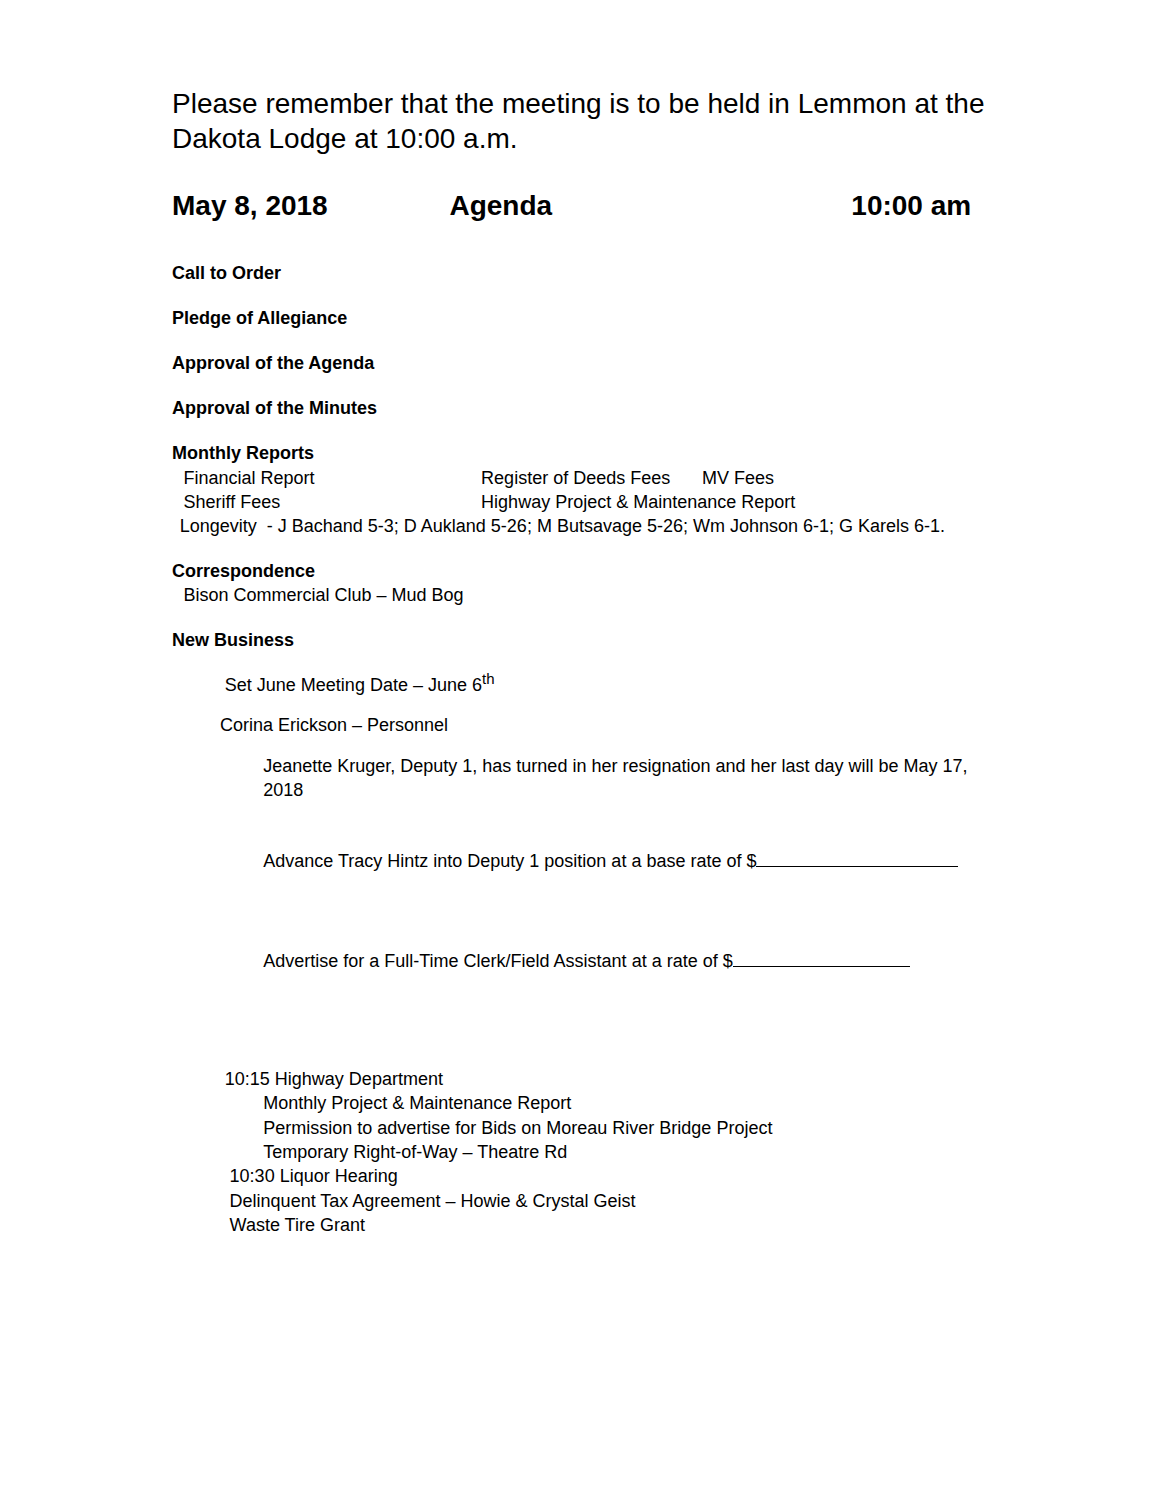Please remember that the meeting is to be held in Lemmon at the Dakota Lodge at 10:00 a.m.
May 8, 2018 Agenda 10:00 am
Call to Order
Pledge of Allegiance
Approval of the Agenda
Approval of the Minutes
Monthly Reports
Financial Report Register of Deeds Fees MV Fees Sheriff Fees Highway Project & Maintenance Report
Longevity - J Bachand 5-3; D Aukland 5-26; M Butsavage 5-26; Wm Johnson 6-1; G Karels 6-1.
Correspondence
Bison Commercial Club – Mud Bog
New Business
Set June Meeting Date – June 6th
Corina Erickson – Personnel
Jeanette Kruger, Deputy 1, has turned in her resignation and her last day will be May 17, 2018
Advance Tracy Hintz into Deputy 1 position at a base rate of $
Advertise for a Full-Time Clerk/Field Assistant at a rate of $
10:15 Highway Department
Monthly Project & Maintenance Report
Permission to advertise for Bids on Moreau River Bridge Project
Temporary Right-of-Way – Theatre Rd
10:30 Liquor Hearing
Delinquent Tax Agreement – Howie & Crystal Geist
Waste Tire Grant